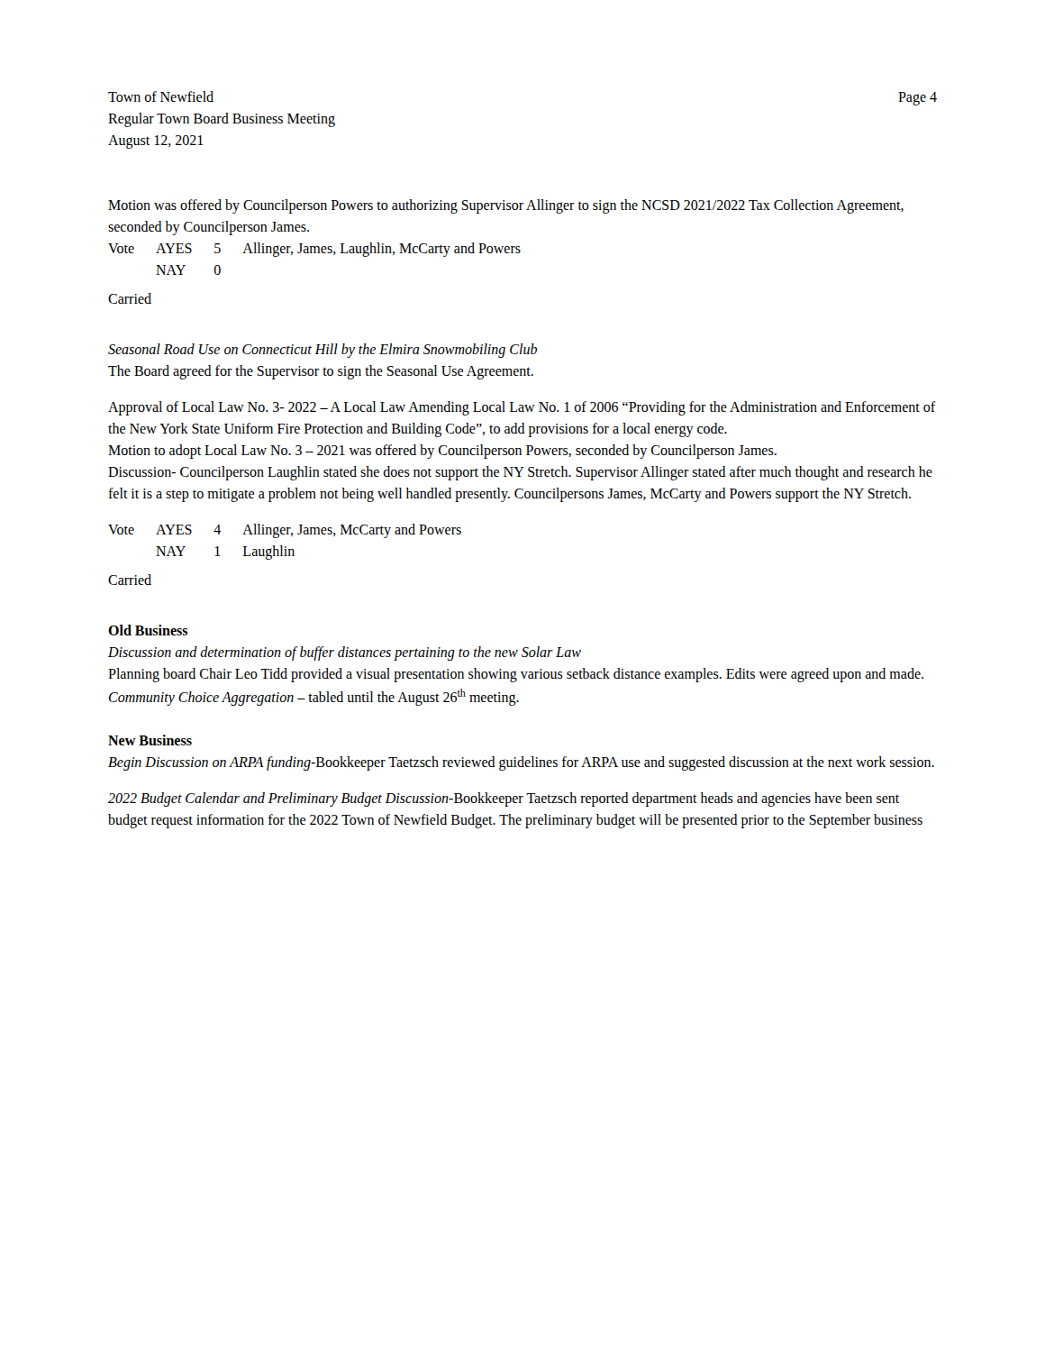Town of Newfield
Regular Town Board Business Meeting
August 12, 2021
Page 4
Motion was offered by Councilperson Powers to authorizing Supervisor Allinger to sign the NCSD 2021/2022 Tax Collection Agreement, seconded by Councilperson James.
| Vote | AYES | 5 | Allinger, James, Laughlin, McCarty and Powers |
| | NAY | 0 | |
Carried
Seasonal Road Use on Connecticut Hill by the Elmira Snowmobiling Club
The Board agreed for the Supervisor to sign the Seasonal Use Agreement.
Approval of Local Law No. 3- 2022 – A Local Law Amending Local Law No. 1 of 2006 “Providing for the Administration and Enforcement of the New York State Uniform Fire Protection and Building Code”, to add provisions for a local energy code.
Motion to adopt Local Law No. 3 – 2021 was offered by Councilperson Powers, seconded by Councilperson James.
Discussion- Councilperson Laughlin stated she does not support the NY Stretch. Supervisor Allinger stated after much thought and research he felt it is a step to mitigate a problem not being well handled presently. Councilpersons James, McCarty and Powers support the NY Stretch.
| Vote | AYES | 4 | Allinger, James, McCarty and Powers |
| | NAY | 1 | Laughlin |
Carried
Old Business
Discussion and determination of buffer distances pertaining to the new Solar Law
Planning board Chair Leo Tidd provided a visual presentation showing various setback distance examples. Edits were agreed upon and made.
Community Choice Aggregation – tabled until the August 26th meeting.
New Business
Begin Discussion on ARPA funding-Bookkeeper Taetzsch reviewed guidelines for ARPA use and suggested discussion at the next work session.
2022 Budget Calendar and Preliminary Budget Discussion-Bookkeeper Taetzsch reported department heads and agencies have been sent budget request information for the 2022 Town of Newfield Budget. The preliminary budget will be presented prior to the September business